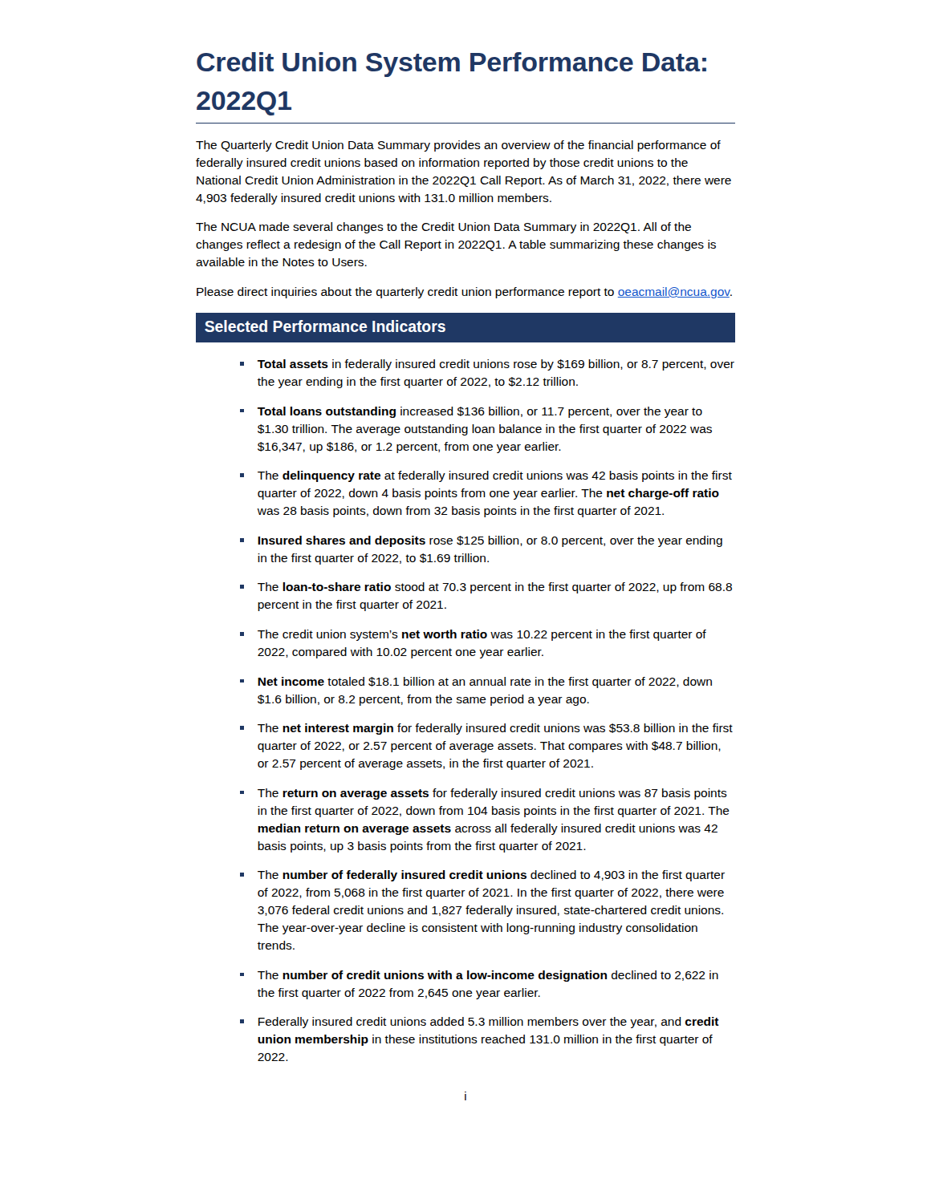Credit Union System Performance Data: 2022Q1
The Quarterly Credit Union Data Summary provides an overview of the financial performance of federally insured credit unions based on information reported by those credit unions to the National Credit Union Administration in the 2022Q1 Call Report. As of March 31, 2022, there were 4,903 federally insured credit unions with 131.0 million members.
The NCUA made several changes to the Credit Union Data Summary in 2022Q1. All of the changes reflect a redesign of the Call Report in 2022Q1. A table summarizing these changes is available in the Notes to Users.
Please direct inquiries about the quarterly credit union performance report to oeacmail@ncua.gov.
Selected Performance Indicators
Total assets in federally insured credit unions rose by $169 billion, or 8.7 percent, over the year ending in the first quarter of 2022, to $2.12 trillion.
Total loans outstanding increased $136 billion, or 11.7 percent, over the year to $1.30 trillion. The average outstanding loan balance in the first quarter of 2022 was $16,347, up $186, or 1.2 percent, from one year earlier.
The delinquency rate at federally insured credit unions was 42 basis points in the first quarter of 2022, down 4 basis points from one year earlier. The net charge-off ratio was 28 basis points, down from 32 basis points in the first quarter of 2021.
Insured shares and deposits rose $125 billion, or 8.0 percent, over the year ending in the first quarter of 2022, to $1.69 trillion.
The loan-to-share ratio stood at 70.3 percent in the first quarter of 2022, up from 68.8 percent in the first quarter of 2021.
The credit union system’s net worth ratio was 10.22 percent in the first quarter of 2022, compared with 10.02 percent one year earlier.
Net income totaled $18.1 billion at an annual rate in the first quarter of 2022, down $1.6 billion, or 8.2 percent, from the same period a year ago.
The net interest margin for federally insured credit unions was $53.8 billion in the first quarter of 2022, or 2.57 percent of average assets. That compares with $48.7 billion, or 2.57 percent of average assets, in the first quarter of 2021.
The return on average assets for federally insured credit unions was 87 basis points in the first quarter of 2022, down from 104 basis points in the first quarter of 2021. The median return on average assets across all federally insured credit unions was 42 basis points, up 3 basis points from the first quarter of 2021.
The number of federally insured credit unions declined to 4,903 in the first quarter of 2022, from 5,068 in the first quarter of 2021. In the first quarter of 2022, there were 3,076 federal credit unions and 1,827 federally insured, state-chartered credit unions. The year-over-year decline is consistent with long-running industry consolidation trends.
The number of credit unions with a low-income designation declined to 2,622 in the first quarter of 2022 from 2,645 one year earlier.
Federally insured credit unions added 5.3 million members over the year, and credit union membership in these institutions reached 131.0 million in the first quarter of 2022.
i